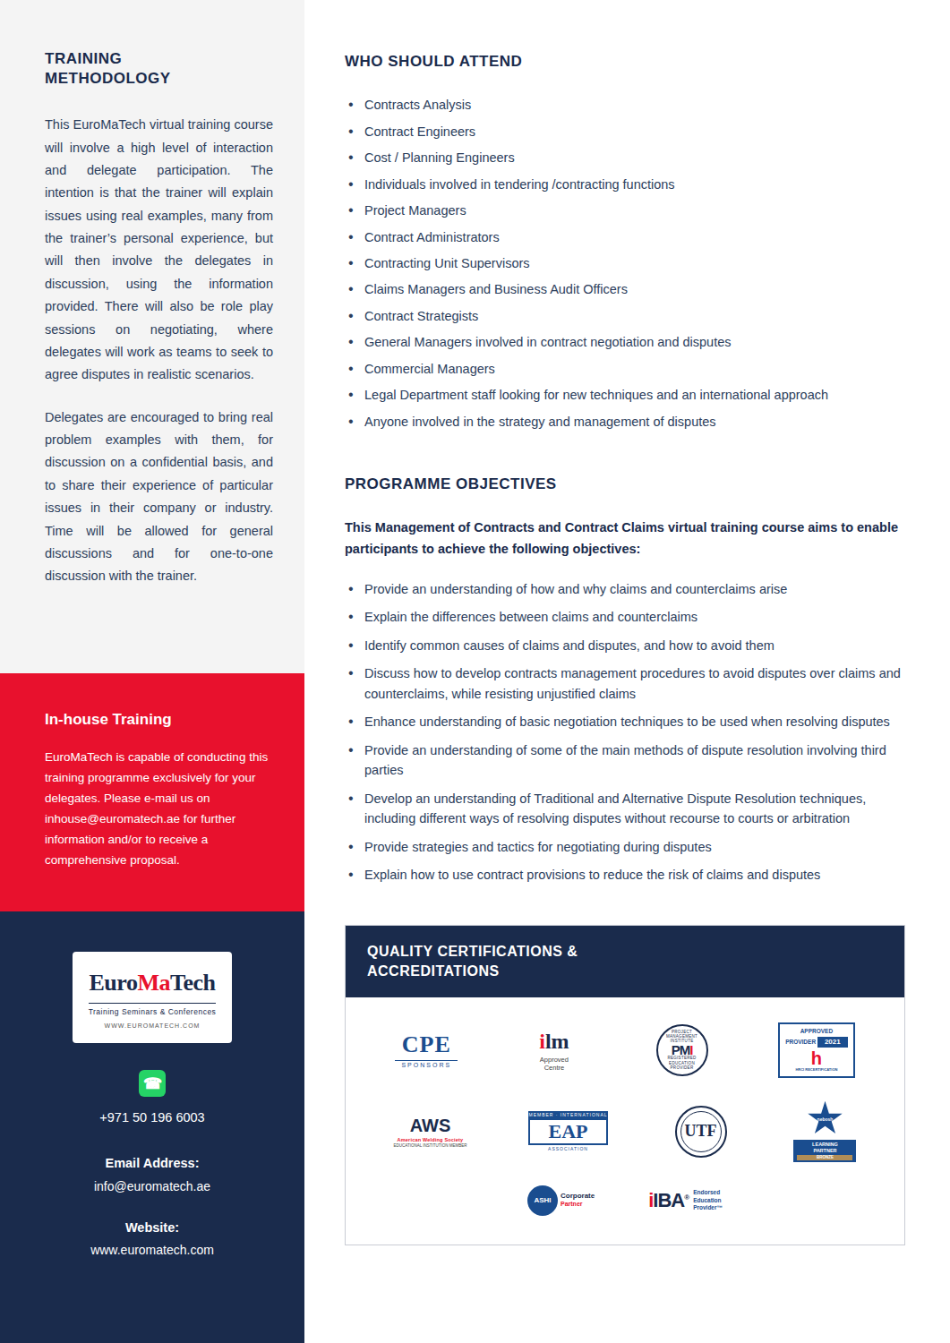TRAINING
METHODOLOGY
This EuroMaTech virtual training course will involve a high level of interaction and delegate participation. The intention is that the trainer will explain issues using real examples, many from the trainer’s personal experience, but will then involve the delegates in discussion, using the information provided. There will also be role play sessions on negotiating, where delegates will work as teams to seek to agree disputes in realistic scenarios.
Delegates are encouraged to bring real problem examples with them, for discussion on a confidential basis, and to share their experience of particular issues in their company or industry. Time will be allowed for general discussions and for one-to-one discussion with the trainer.
In-house Training
EuroMaTech is capable of conducting this training programme exclusively for your delegates. Please e-mail us on inhouse@euromatech.ae for further information and/or to receive a comprehensive proposal.
Euro Ma Tech
Training Seminars & Conferences
WWW.EUROMATECH.COM
☎
+971 50 196 6003
Email Address:
info@euromatech.ae
Website:
www.euromatech.com
WHO SHOULD ATTEND
Contracts Analysis
Contract Engineers
Cost / Planning Engineers
Individuals involved in tendering /contracting functions
Project Managers
Contract Administrators
Contracting Unit Supervisors
Claims Managers and Business Audit Officers
Contract Strategists
General Managers involved in contract negotiation and disputes
Commercial Managers
Legal Department staff looking for new techniques and an international approach
Anyone involved in the strategy and management of disputes
PROGRAMME OBJECTIVES
This Management of Contracts and Contract Claims virtual training course aims to enable participants to achieve the following objectives:
Provide an understanding of how and why claims and counterclaims arise
Explain the differences between claims and counterclaims
Identify common causes of claims and disputes, and how to avoid them
Discuss how to develop contracts management procedures to avoid disputes over claims and counterclaims, while resisting unjustified claims
Enhance understanding of basic negotiation techniques to be used when resolving disputes
Provide an understanding of some of the main methods of dispute resolution involving third parties
Develop an understanding of Traditional and Alternative Dispute Resolution techniques, including different ways of resolving disputes without recourse to courts or arbitration
Provide strategies and tactics for negotiating during disputes
Explain how to use contract provisions to reduce the risk of claims and disputes
QUALITY CERTIFICATIONS &
ACCREDITATIONS
CPE
SPONSORS
ilm
Approved
Centre
PROJECT MANAGEMENT INSTITUTE PMI REGISTERED EDUCATION PROVIDER
APPROVED
PROVIDER 2021
h
HRCI RECERTIFICATION
AWS
American Welding Society
EDUCATIONAL INSTITUTION MEMBER
MEMBER · INTERNATIONAL
EAP
ASSOCIATION
UTF
nebosh
LEARNING
PARTNER BRONZE
ASHI
Corporate
Partner
i IBA®
Endorsed
Education
Provider™